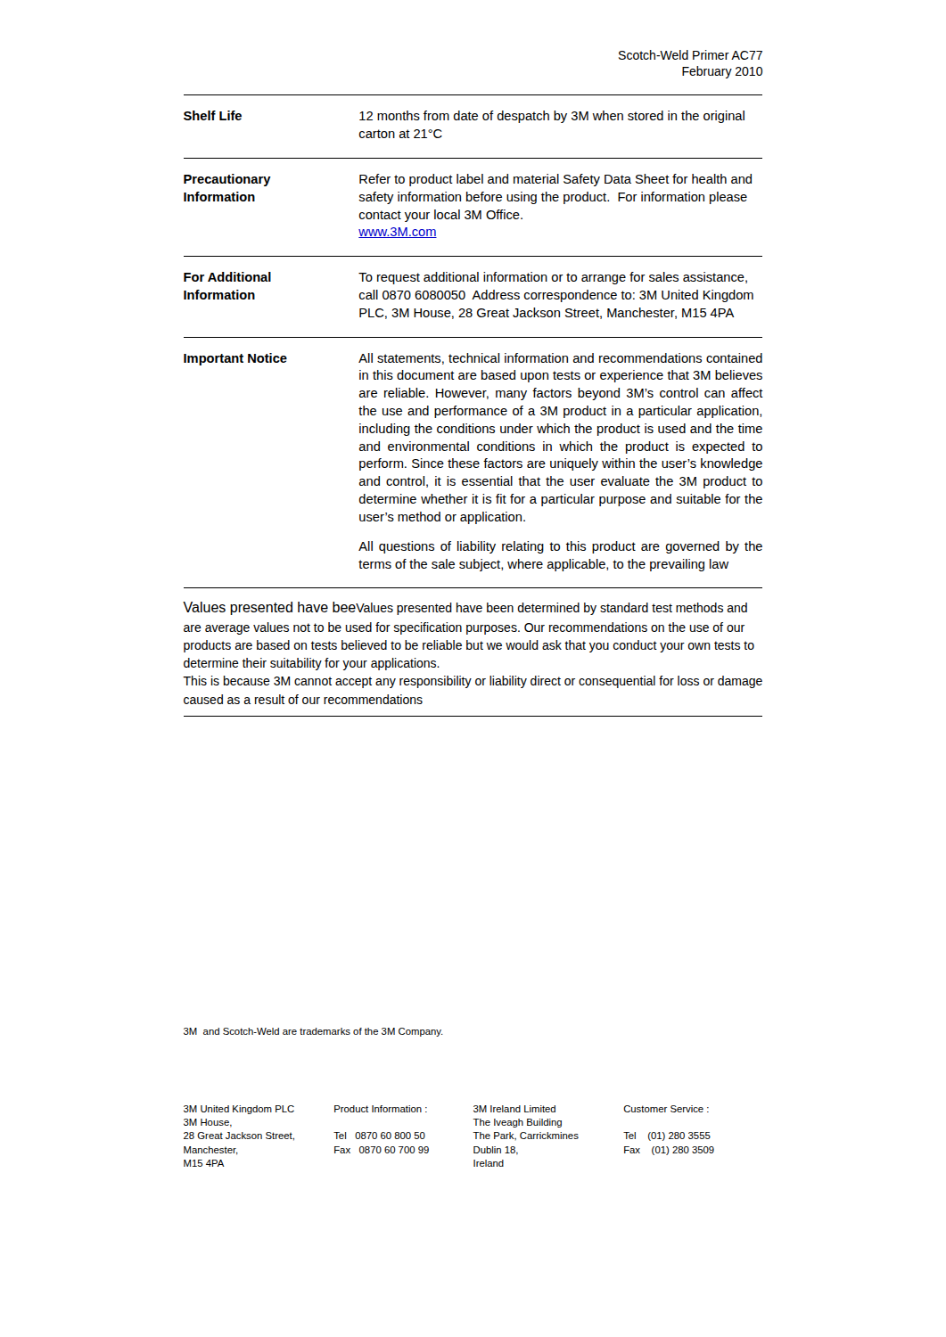Scotch-Weld Primer AC77
February 2010
| Shelf Life | 12 months from date of despatch by 3M when stored in the original carton at 21°C |
| Precautionary Information | Refer to product label and material Safety Data Sheet for health and safety information before using the product. For information please contact your local 3M Office. www.3M.com |
| For Additional Information | To request additional information or to arrange for sales assistance, call 0870 6080050 Address correspondence to: 3M United Kingdom PLC, 3M House, 28 Great Jackson Street, Manchester, M15 4PA |
| Important Notice | All statements, technical information and recommendations contained in this document are based upon tests or experience that 3M believes are reliable. However, many factors beyond 3M’s control can affect the use and performance of a 3M product in a particular application, including the conditions under which the product is used and the time and environmental conditions in which the product is expected to perform. Since these factors are uniquely within the user’s knowledge and control, it is essential that the user evaluate the 3M product to determine whether it is fit for a particular purpose and suitable for the user’s method or application. All questions of liability relating to this product are governed by the terms of the sale subject, where applicable, to the prevailing law |
Values presented have bee Values presented have been determined by standard test methods and are average values not to be used for specification purposes. Our recommendations on the use of our products are based on tests believed to be reliable but we would ask that you conduct your own tests to determine their suitability for your applications.
This is because 3M cannot accept any responsibility or liability direct or consequential for loss or damage caused as a result of our recommendations
3M and Scotch-Weld are trademarks of the 3M Company.
| 3M United Kingdom PLC 3M House, 28 Great Jackson Street, Manchester, M15 4PA | Product Information : Tel 0870 60 800 50 Fax 0870 60 700 99 | 3M Ireland Limited The Iveagh Building The Park, Carrickmines Dublin 18, Ireland | Customer Service : Tel (01) 280 3555 Fax (01) 280 3509 |